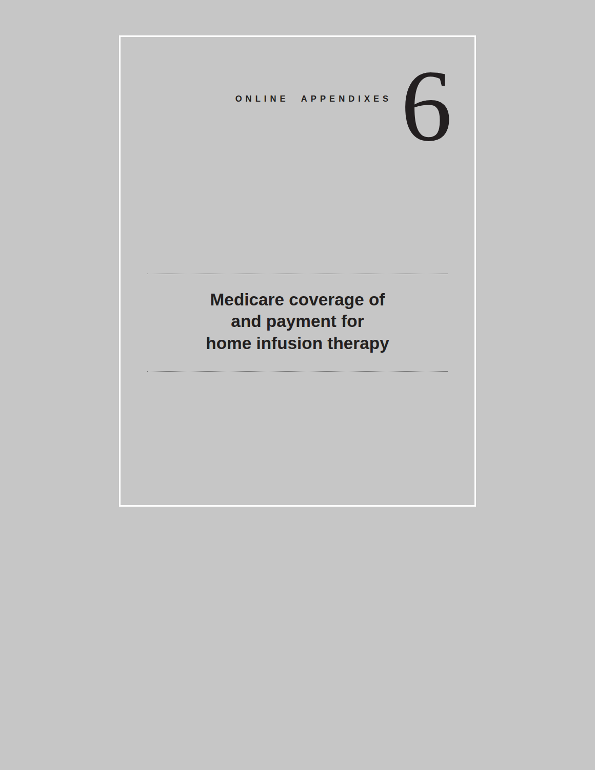Online Appendixes
6
Medicare coverage of
and payment for
home infusion therapy